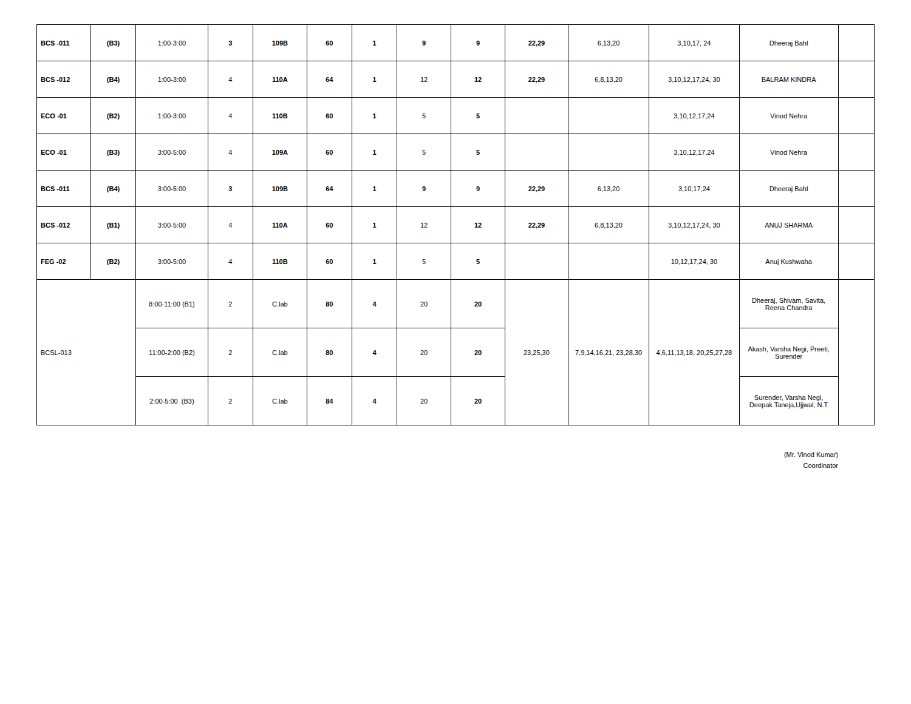| BCS -011 | (B3) | 1:00-3:00 | 3 | 109B | 60 | 1 | 9 | 9 | 22,29 | 6,13,20 | 3,10,17, 24 | Dheeraj Bahl | |
| BCS -012 | (B4) | 1:00-3:00 | 4 | 110A | 64 | 1 | 12 | 12 | 22,29 | 6,8,13,20 | 3,10,12,17,24, 30 | BALRAM KINDRA | |
| ECO -01 | (B2) | 1:00-3:00 | 4 | 110B | 60 | 1 | 5 | 5 | | | 3,10,12,17,24 | Vinod Nehra | |
| ECO -01 | (B3) | 3:00-5:00 | 4 | 109A | 60 | 1 | 5 | 5 | | | 3,10,12,17,24 | Vinod Nehra | |
| BCS -011 | (B4) | 3:00-5:00 | 3 | 109B | 64 | 1 | 9 | 9 | 22,29 | 6,13,20 | 3,10,17,24 | Dheeraj Bahl | |
| BCS -012 | (B1) | 3:00-5:00 | 4 | 110A | 60 | 1 | 12 | 12 | 22,29 | 6,8,13,20 | 3,10,12,17,24, 30 | ANUJ SHARMA | |
| FEG -02 | (B2) | 3:00-5:00 | 4 | 110B | 60 | 1 | 5 | 5 | | | 10,12,17,24, 30 | Anuj Kushwaha | |
| BCSL-013 | 8:00-11:00 (B1) | 2 | C.lab | 80 | 4 | 20 | 20 | 23,25,30 | 7,9,14,16,21, 23,28,30 | 4,6,11,13,18, 20,25,27,28 | Dheeraj, Shivam, Savita, Reena Chandra | |
| 11:00-2:00 (B2) | 2 | C.lab | 80 | 4 | 20 | 20 | Akash, Varsha Negi, Preeti, Surender |
| 2:00-5:00 (B3) | 2 | C.lab | 84 | 4 | 20 | 20 | Surender, Varsha Negi, Deepak Taneja,Ujjwal, N.T |
(Mr. Vinod Kumar)
Coordinator